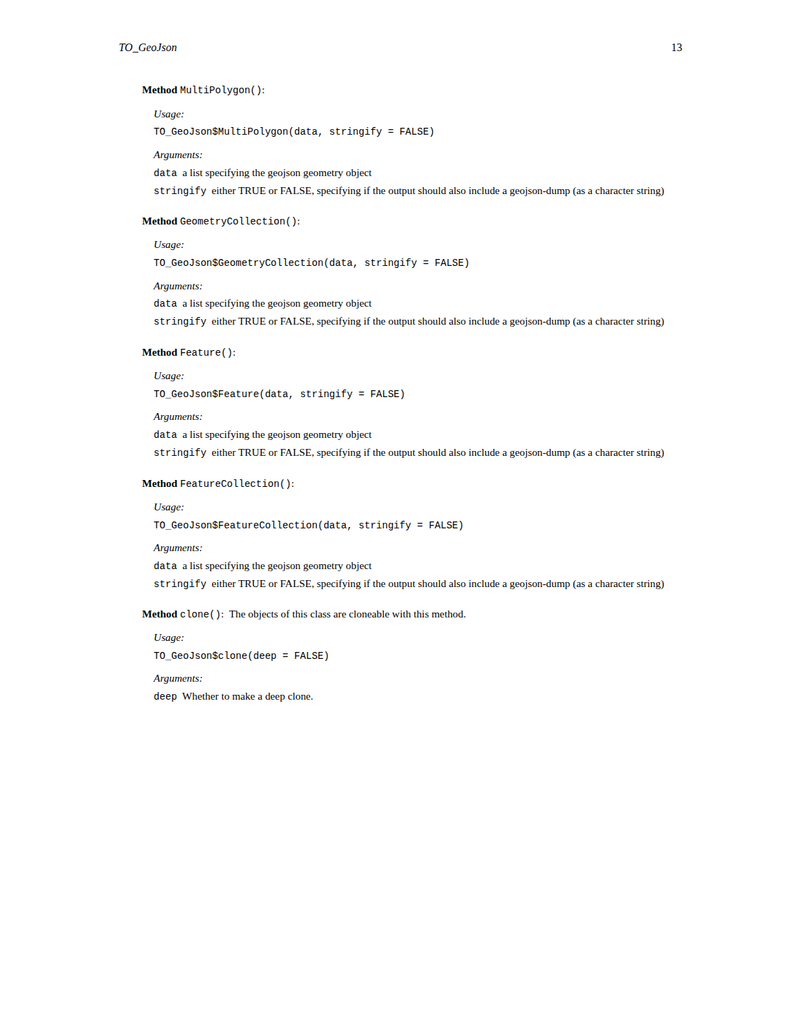TO_GeoJson 13
Method MultiPolygon():
Usage:
TO_GeoJson$MultiPolygon(data, stringify = FALSE)
Arguments:
data a list specifying the geojson geometry object
stringify either TRUE or FALSE, specifying if the output should also include a geojson-dump (as a character string)
Method GeometryCollection():
Usage:
TO_GeoJson$GeometryCollection(data, stringify = FALSE)
Arguments:
data a list specifying the geojson geometry object
stringify either TRUE or FALSE, specifying if the output should also include a geojson-dump (as a character string)
Method Feature():
Usage:
TO_GeoJson$Feature(data, stringify = FALSE)
Arguments:
data a list specifying the geojson geometry object
stringify either TRUE or FALSE, specifying if the output should also include a geojson-dump (as a character string)
Method FeatureCollection():
Usage:
TO_GeoJson$FeatureCollection(data, stringify = FALSE)
Arguments:
data a list specifying the geojson geometry object
stringify either TRUE or FALSE, specifying if the output should also include a geojson-dump (as a character string)
Method clone(): The objects of this class are cloneable with this method.
Usage:
TO_GeoJson$clone(deep = FALSE)
Arguments:
deep Whether to make a deep clone.